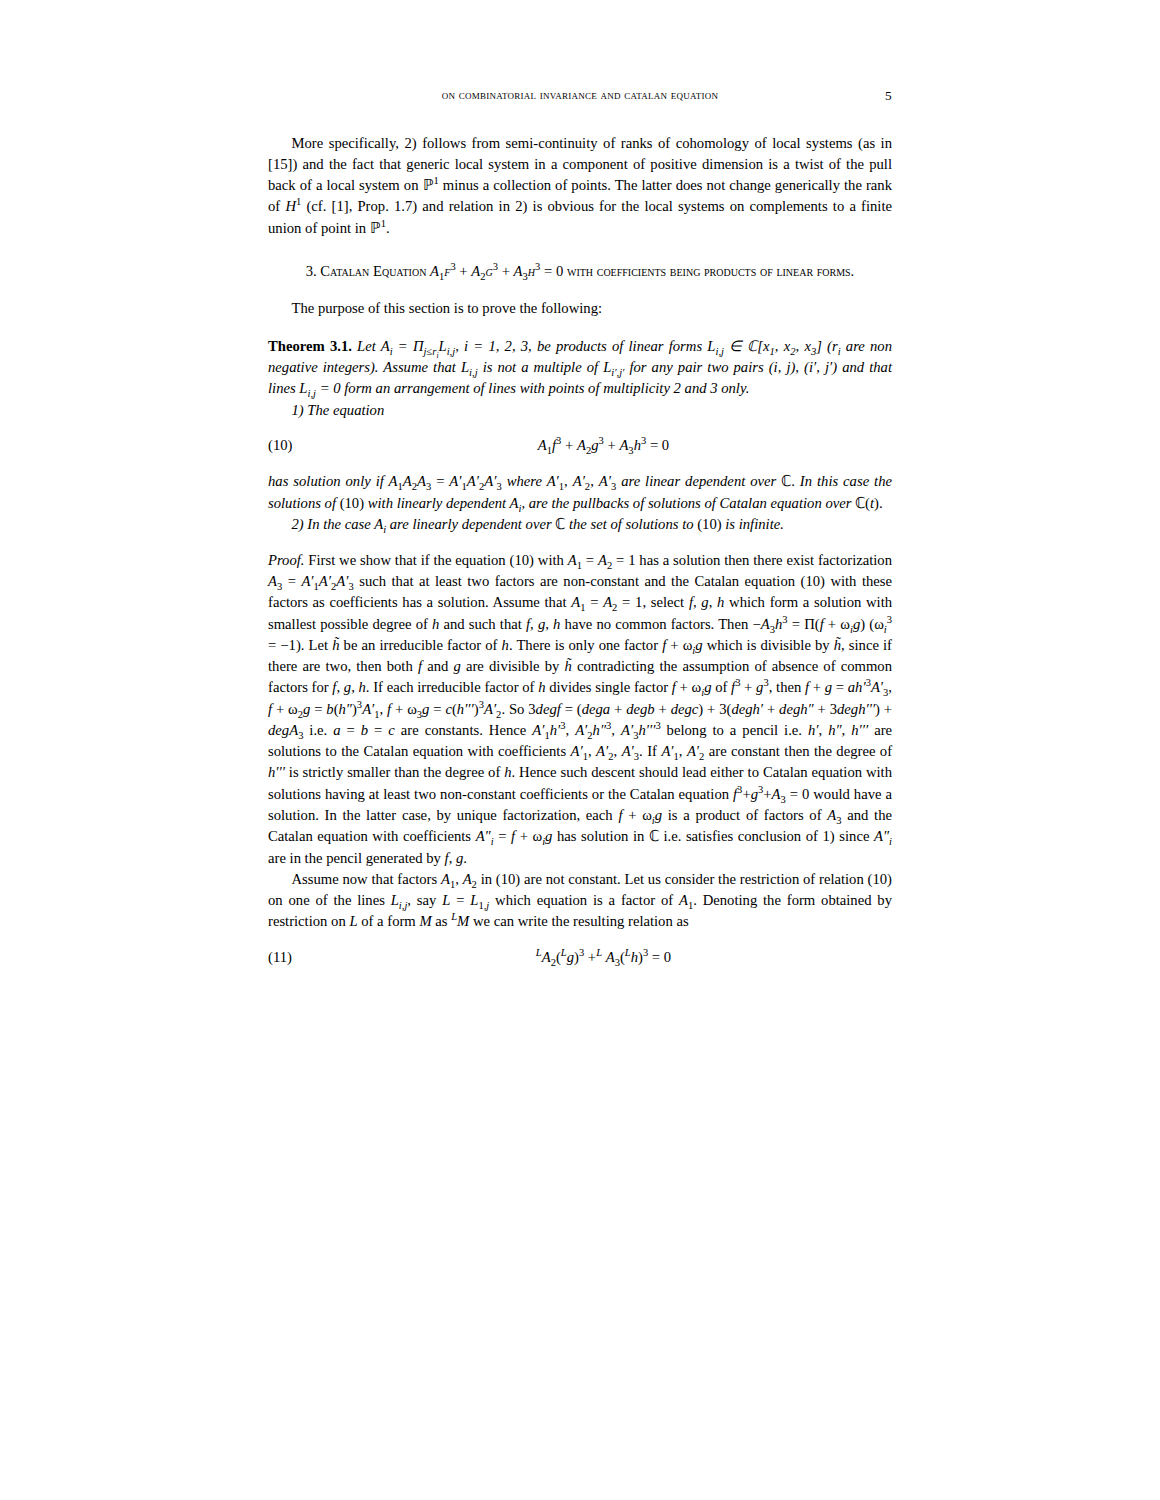on combinatorial invariance and catalan equation 5
More specifically, 2) follows from semi-continuity of ranks of cohomology of local systems (as in [15]) and the fact that generic local system in a component of positive dimension is a twist of the pull back of a local system on ℙ1 minus a collection of points. The latter does not change generically the rank of H1 (cf. [1], Prop. 1.7) and relation in 2) is obvious for the local systems on complements to a finite union of point in ℙ1.
3. Catalan Equation A1f3 + A2g3 + A3h3 = 0 with coefficients being products of linear forms.
The purpose of this section is to prove the following:
Theorem 3.1. Let Ai = Πj≤riLi,j, i = 1, 2, 3, be products of linear forms Li,j ∈ ℂ[x1, x2, x3] (ri are non negative integers). Assume that Li,j is not a multiple of Li′,j′ for any pair two pairs (i, j), (i′, j′) and that lines Li,j = 0 form an arrangement of lines with points of multiplicity 2 and 3 only.
1) The equation
(10) A1f3 + A2g3 + A3h3 = 0
has solution only if A1A2A3 = A′1A′2A′3 where A′1, A′2, A′3 are linear dependent over ℂ. In this case the solutions of (10) with linearly dependent Ai, are the pullbacks of solutions of Catalan equation over ℂ(t).
2) In the case Ai are linearly dependent over ℂ the set of solutions to (10) is infinite.
Proof. First we show that if the equation (10) with A1 = A2 = 1 has a solution then there exist factorization A3 = A′1A′2A′3 such that at least two factors are non-constant and the Catalan equation (10) with these factors as coefficients has a solution. Assume that A1 = A2 = 1, select f, g, h which form a solution with smallest possible degree of h and such that f, g, h have no common factors. Then −A3h3 = Π(f + ωig) (ωi3 = −1). Let h̃ be an irreducible factor of h. There is only one factor f + ωig which is divisible by h̃, since if there are two, then both f and g are divisible by h̃ contradicting the assumption of absence of common factors for f, g, h. If each irreducible factor of h divides single factor f + ωig of f3 + g3, then f + g = ah′3A′3, f + ω2g = b(h″)3A′1, f + ω3g = c(h′′′)3A′2. So 3degf = (dega + degb + degc) + 3(degh′ + degh″ + 3degh′′′) + degA3 i.e. a = b = c are constants. Hence A′1h′3, A′2h″3, A′3h′′′3 belong to a pencil i.e. h′, h″, h′′′ are solutions to the Catalan equation with coefficients A′1, A′2, A′3. If A′1, A′2 are constant then the degree of h′′′ is strictly smaller than the degree of h. Hence such descent should lead either to Catalan equation with solutions having at least two non-constant coefficients or the Catalan equation f3+g3+A3 = 0 would have a solution. In the latter case, by unique factorization, each f + ωig is a product of factors of A3 and the Catalan equation with coefficients A″i = f + ωig has solution in ℂ i.e. satisfies conclusion of 1) since A″i are in the pencil generated by f, g.
Assume now that factors A1, A2 in (10) are not constant. Let us consider the restriction of relation (10) on one of the lines Li,j, say L = L1,j which equation is a factor of A1. Denoting the form obtained by restriction on L of a form M as LM we can write the resulting relation as
(11) LA2(Lg)3 +L A3(Lh)3 = 0